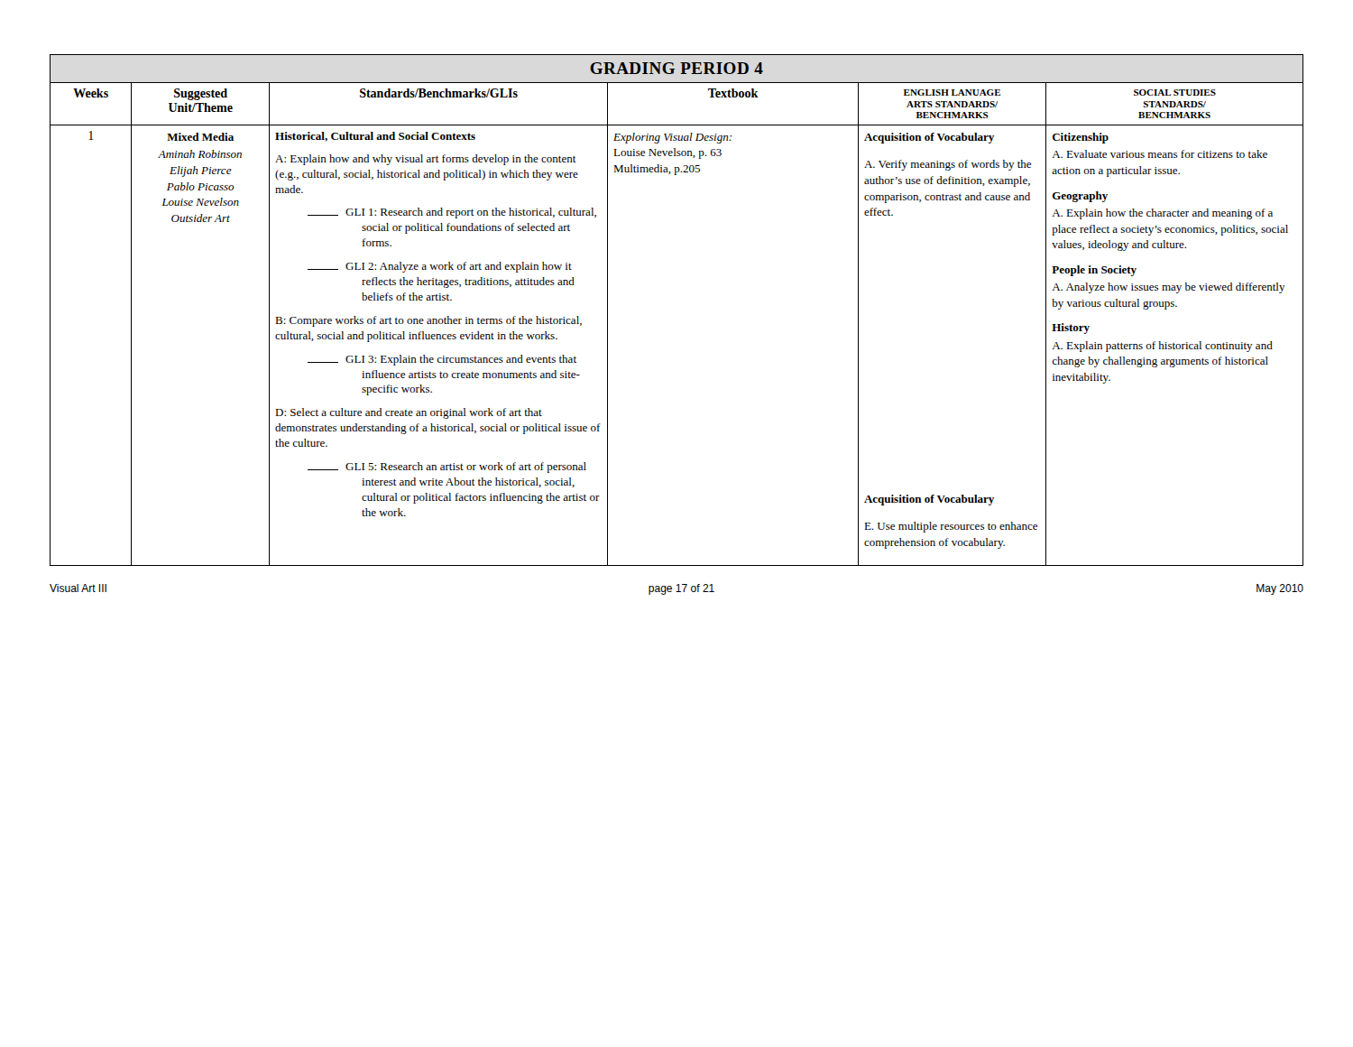| GRADING PERIOD 4 |
| --- |
| Weeks | Suggested Unit/Theme | Standards/Benchmarks/GLIs | Textbook | ENGLISH LANUAGE ARTS STANDARDS/ BENCHMARKS | SOCIAL STUDIES STANDARDS/ BENCHMARKS |
| 1 | Mixed Media Aminah Robinson Elijah Pierce Pablo Picasso Louise Nevelson Outsider Art | Historical, Cultural and Social Contexts A: Explain how and why visual art forms develop in the content (e.g., cultural, social, historical and political) in which they were made. GLI 1: Research and report on the historical, cultural, social or political foundations of selected art forms. GLI 2: Analyze a work of art and explain how it reflects the heritages, traditions, attitudes and beliefs of the artist. B: Compare works of art to one another in terms of the historical, cultural, social and political influences evident in the works. GLI 3: Explain the circumstances and events that influence artists to create monuments and site-specific works. D: Select a culture and create an original work of art that demonstrates understanding of a historical, social or political issue of the culture. GLI 5: Research an artist or work of art of personal interest and write About the historical, social, cultural or political factors influencing the artist or the work. | Exploring Visual Design: Louise Nevelson, p. 63 Multimedia, p.205 | Acquisition of Vocabulary A. Verify meanings of words by the author’s use of definition, example, comparison, contrast and cause and effect. Acquisition of Vocabulary E. Use multiple resources to enhance comprehension of vocabulary. | Citizenship A. Evaluate various means for citizens to take action on a particular issue. Geography A. Explain how the character and meaning of a place reflect a society’s economics, politics, social values, ideology and culture. People in Society A. Analyze how issues may be viewed differently by various cultural groups. History A. Explain patterns of historical continuity and change by challenging arguments of historical inevitability. |
Visual Art III
page 17 of 21
May 2010